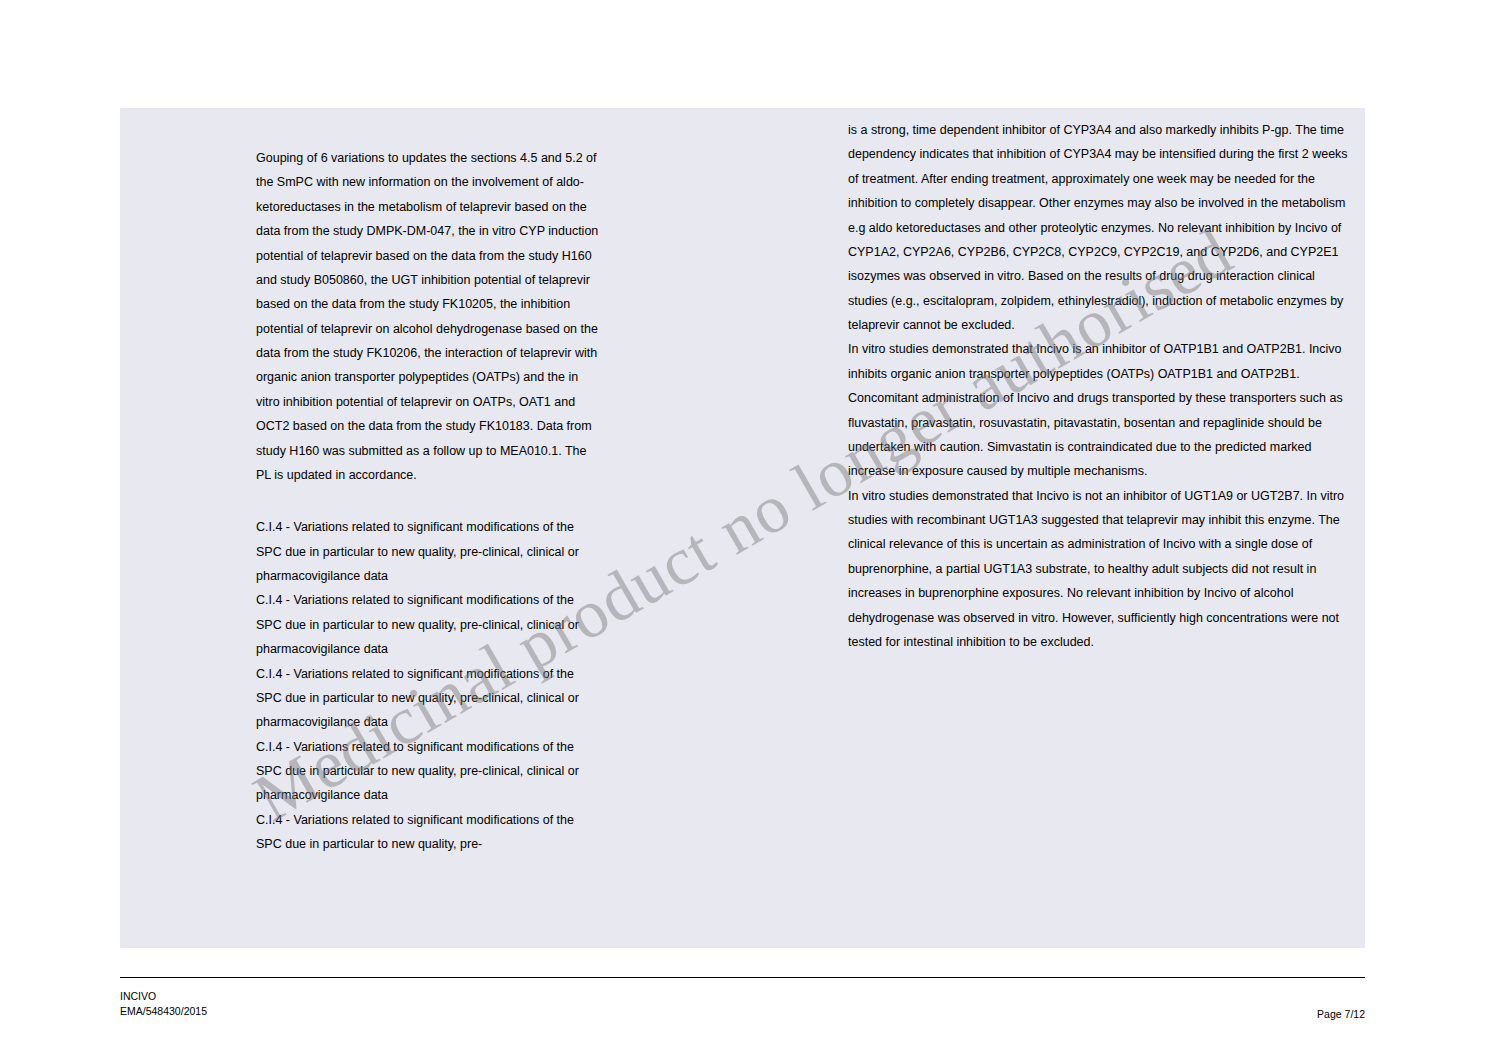| | Gouping of 6 variations to updates the sections 4.5 and 5.2 of the SmPC with new information on the involvement of aldo-ketoreductases in the metabolism of telaprevir based on the data from the study DMPK-DM-047, the in vitro CYP induction potential of telaprevir based on the data from the study H160 and study B050860, the UGT inhibition potential of telaprevir based on the data from the study FK10205, the inhibition potential of telaprevir on alcohol dehydrogenase based on the data from the study FK10206, the interaction of telaprevir with organic anion transporter polypeptides (OATPs) and the in vitro inhibition potential of telaprevir on OATPs, OAT1 and OCT2 based on the data from the study FK10183. Data from study H160 was submitted as a follow up to MEA010.1. The PL is updated in accordance. C.I.4 - Variations related to significant modifications of the SPC due in particular to new quality, pre-clinical, clinical or pharmacovigilance data C.I.4 - Variations related to significant modifications of the SPC due in particular to new quality, pre-clinical, clinical or pharmacovigilance data C.I.4 - Variations related to significant modifications of the SPC due in particular to new quality, pre-clinical, clinical or pharmacovigilance data C.I.4 - Variations related to significant modifications of the SPC due in particular to new quality, pre-clinical, clinical or pharmacovigilance data C.I.4 - Variations related to significant modifications of the SPC due in particular to new quality, pre- | | | | is a strong, time dependent inhibitor of CYP3A4 and also markedly inhibits P-gp. The time dependency indicates that inhibition of CYP3A4 may be intensified during the first 2 weeks of treatment. After ending treatment, approximately one week may be needed for the inhibition to completely disappear. Other enzymes may also be involved in the metabolism e.g aldo ketoreductases and other proteolytic enzymes. No relevant inhibition by Incivo of CYP1A2, CYP2A6, CYP2B6, CYP2C8, CYP2C9, CYP2C19, and CYP2D6, and CYP2E1 isozymes was observed in vitro. Based on the results of drug drug interaction clinical studies (e.g., escitalopram, zolpidem, ethinylestradiol), induction of metabolic enzymes by telaprevir cannot be excluded. In vitro studies demonstrated that Incivo is an inhibitor of OATP1B1 and OATP2B1. Incivo inhibits organic anion transporter polypeptides (OATPs) OATP1B1 and OATP2B1. Concomitant administration of Incivo and drugs transported by these transporters such as fluvastatin, pravastatin, rosuvastatin, pitavastatin, bosentan and repaglinide should be undertaken with caution. Simvastatin is contraindicated due to the predicted marked increase in exposure caused by multiple mechanisms. In vitro studies demonstrated that Incivo is not an inhibitor of UGT1A9 or UGT2B7. In vitro studies with recombinant UGT1A3 suggested that telaprevir may inhibit this enzyme. The clinical relevance of this is uncertain as administration of Incivo with a single dose of buprenorphine, a partial UGT1A3 substrate, to healthy adult subjects did not result in increases in buprenorphine exposures. No relevant inhibition by Incivo of alcohol dehydrogenase was observed in vitro. However, sufficiently high concentrations were not tested for intestinal inhibition to be excluded. |
Medicinal product no longer authorised
INCIVO
EMA/548430/2015
Page 7/12